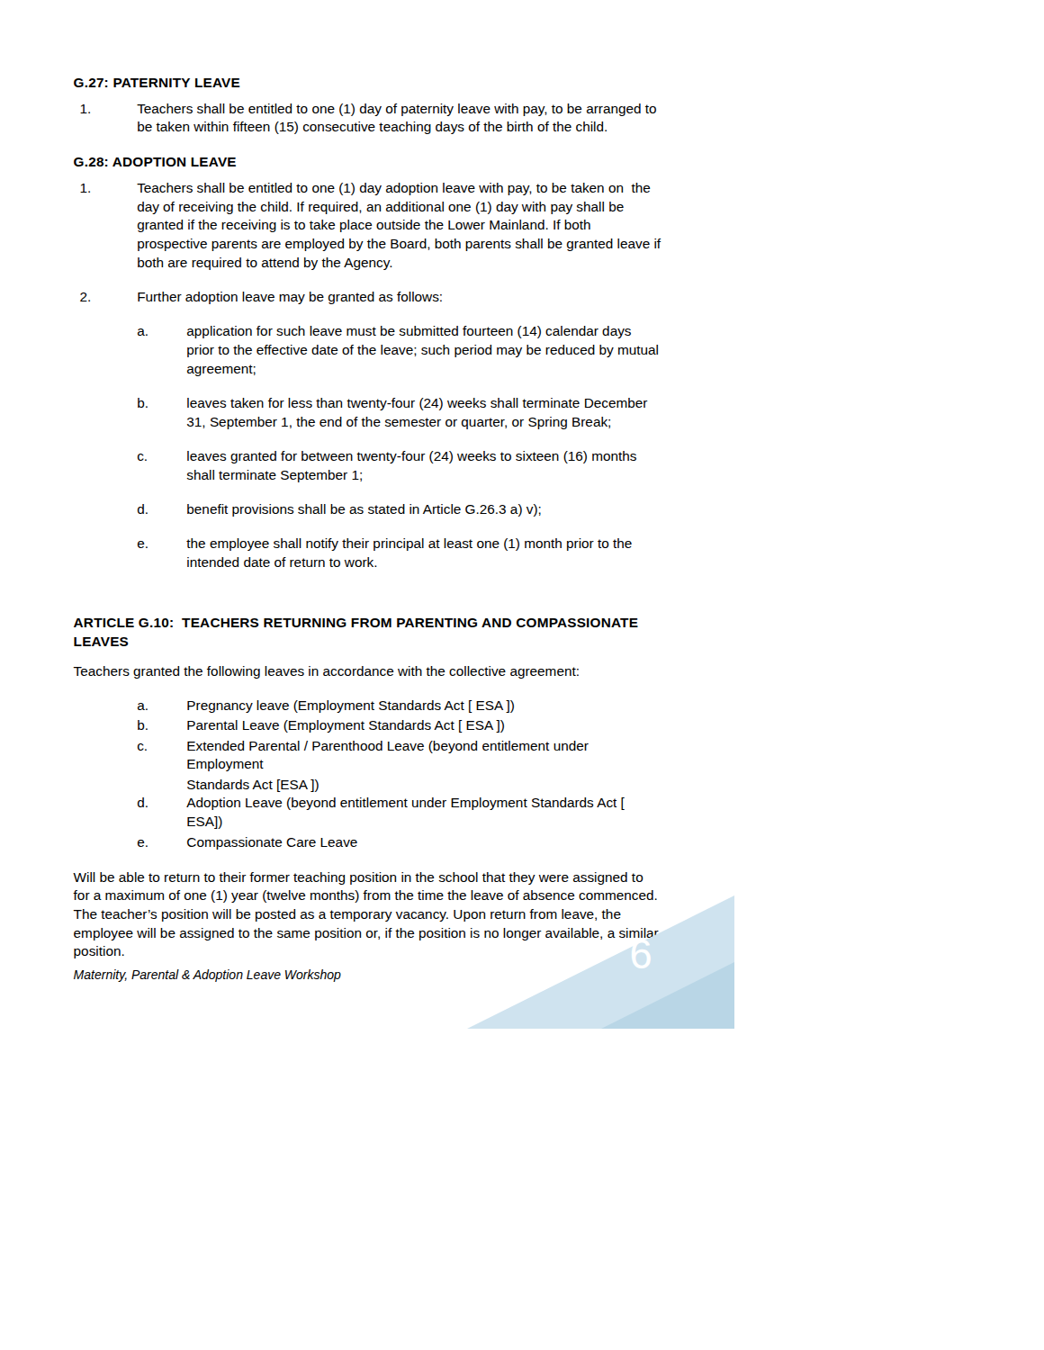G.27: PATERNITY LEAVE
1.
Teachers shall be entitled to one (1) day of paternity leave with pay, to be arranged to be taken within fifteen (15) consecutive teaching days of the birth of the child.
G.28: ADOPTION LEAVE
1.
Teachers shall be entitled to one (1) day adoption leave with pay, to be taken on the day of receiving the child. If required, an additional one (1) day with pay shall be granted if the receiving is to take place outside the Lower Mainland. If both prospective parents are employed by the Board, both parents shall be granted leave if both are required to attend by the Agency.
2.
Further adoption leave may be granted as follows:
a.
application for such leave must be submitted fourteen (14) calendar days prior to the effective date of the leave; such period may be reduced by mutual agreement;
b.
leaves taken for less than twenty-four (24) weeks shall terminate December 31, September 1, the end of the semester or quarter, or Spring Break;
c.
leaves granted for between twenty-four (24) weeks to sixteen (16) months shall terminate September 1;
d.
benefit provisions shall be as stated in Article G.26.3 a) v);
e.
the employee shall notify their principal at least one (1) month prior to the intended date of return to work.
ARTICLE G.10: TEACHERS RETURNING FROM PARENTING AND COMPASSIONATE LEAVES
Teachers granted the following leaves in accordance with the collective agreement:
a.
Pregnancy leave (Employment Standards Act [ ESA ])
b.
Parental Leave (Employment Standards Act [ ESA ])
c.
Extended Parental / Parenthood Leave (beyond entitlement under Employment
Standards Act [ESA ])
d.
Adoption Leave (beyond entitlement under Employment Standards Act [ ESA])
e.
Compassionate Care Leave
Will be able to return to their former teaching position in the school that they were assigned to for a maximum of one (1) year (twelve months) from the time the leave of absence commenced. The teacher’s position will be posted as a temporary vacancy. Upon return from leave, the employee will be assigned to the same position or, if the position is no longer available, a similar position.
Maternity, Parental & Adoption Leave Workshop
6